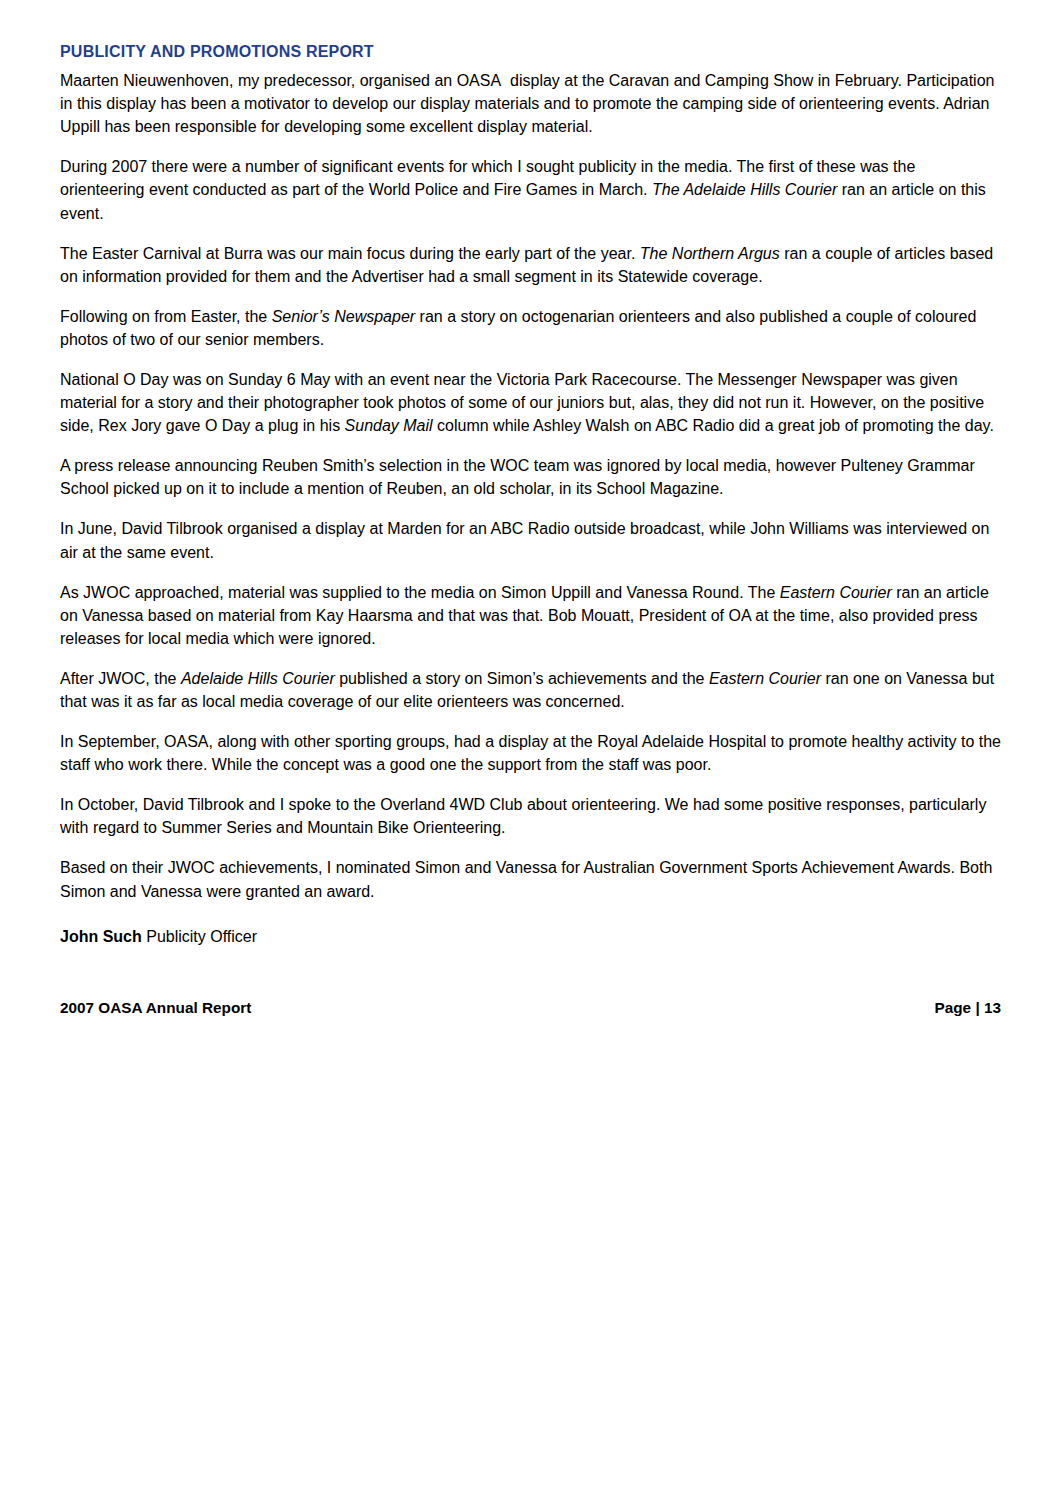PUBLICITY AND PROMOTIONS REPORT
Maarten Nieuwenhoven, my predecessor, organised an OASA display at the Caravan and Camping Show in February. Participation in this display has been a motivator to develop our display materials and to promote the camping side of orienteering events. Adrian Uppill has been responsible for developing some excellent display material.
During 2007 there were a number of significant events for which I sought publicity in the media. The first of these was the orienteering event conducted as part of the World Police and Fire Games in March. The Adelaide Hills Courier ran an article on this event.
The Easter Carnival at Burra was our main focus during the early part of the year. The Northern Argus ran a couple of articles based on information provided for them and the Advertiser had a small segment in its Statewide coverage.
Following on from Easter, the Senior’s Newspaper ran a story on octogenarian orienteers and also published a couple of coloured photos of two of our senior members.
National O Day was on Sunday 6 May with an event near the Victoria Park Racecourse. The Messenger Newspaper was given material for a story and their photographer took photos of some of our juniors but, alas, they did not run it. However, on the positive side, Rex Jory gave O Day a plug in his Sunday Mail column while Ashley Walsh on ABC Radio did a great job of promoting the day.
A press release announcing Reuben Smith’s selection in the WOC team was ignored by local media, however Pulteney Grammar School picked up on it to include a mention of Reuben, an old scholar, in its School Magazine.
In June, David Tilbrook organised a display at Marden for an ABC Radio outside broadcast, while John Williams was interviewed on air at the same event.
As JWOC approached, material was supplied to the media on Simon Uppill and Vanessa Round. The Eastern Courier ran an article on Vanessa based on material from Kay Haarsma and that was that. Bob Mouatt, President of OA at the time, also provided press releases for local media which were ignored.
After JWOC, the Adelaide Hills Courier published a story on Simon’s achievements and the Eastern Courier ran one on Vanessa but that was it as far as local media coverage of our elite orienteers was concerned.
In September, OASA, along with other sporting groups, had a display at the Royal Adelaide Hospital to promote healthy activity to the staff who work there. While the concept was a good one the support from the staff was poor.
In October, David Tilbrook and I spoke to the Overland 4WD Club about orienteering. We had some positive responses, particularly with regard to Summer Series and Mountain Bike Orienteering.
Based on their JWOC achievements, I nominated Simon and Vanessa for Australian Government Sports Achievement Awards. Both Simon and Vanessa were granted an award.
John Such Publicity Officer
2007 OASA Annual Report Page | 13